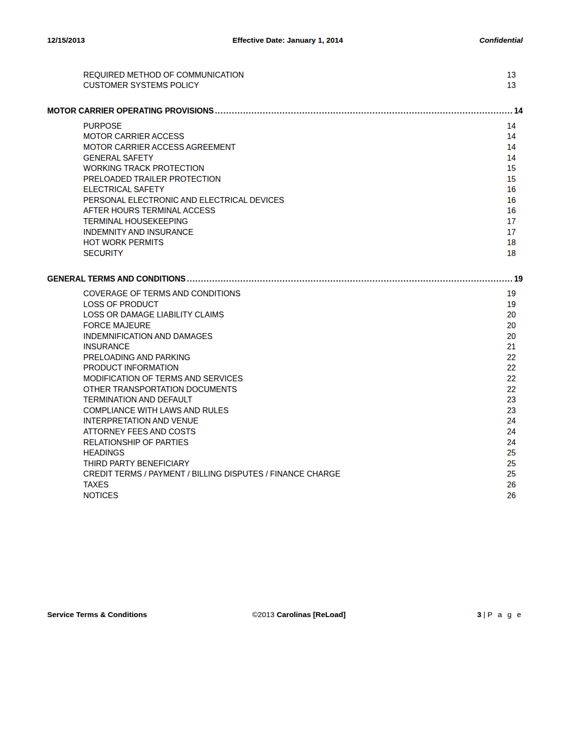12/15/2013 Effective Date: January 1, 2014 Confidential
REQUIRED METHOD OF COMMUNICATION 13
CUSTOMER SYSTEMS POLICY 13
MOTOR CARRIER OPERATING PROVISIONS 14
PURPOSE 14
MOTOR CARRIER ACCESS 14
MOTOR CARRIER ACCESS AGREEMENT 14
GENERAL SAFETY 14
WORKING TRACK PROTECTION 15
PRELOADED TRAILER PROTECTION 15
ELECTRICAL SAFETY 16
PERSONAL ELECTRONIC AND ELECTRICAL DEVICES 16
AFTER HOURS TERMINAL ACCESS 16
TERMINAL HOUSEKEEPING 17
INDEMNITY AND INSURANCE 17
HOT WORK PERMITS 18
SECURITY 18
GENERAL TERMS AND CONDITIONS 19
COVERAGE OF TERMS AND CONDITIONS 19
LOSS OF PRODUCT 19
LOSS OR DAMAGE LIABILITY CLAIMS 20
FORCE MAJEURE 20
INDEMNIFICATION AND DAMAGES 20
INSURANCE 21
PRELOADING AND PARKING 22
PRODUCT INFORMATION 22
MODIFICATION OF TERMS AND SERVICES 22
OTHER TRANSPORTATION DOCUMENTS 22
TERMINATION AND DEFAULT 23
COMPLIANCE WITH LAWS AND RULES 23
INTERPRETATION AND VENUE 24
ATTORNEY FEES AND COSTS 24
RELATIONSHIP OF PARTIES 24
HEADINGS 25
THIRD PARTY BENEFICIARY 25
CREDIT TERMS / PAYMENT / BILLING DISPUTES / FINANCE CHARGE 25
TAXES 26
NOTICES 26
Service Terms & Conditions ©2013 Carolinas [ReLoad] 3 | P a g e